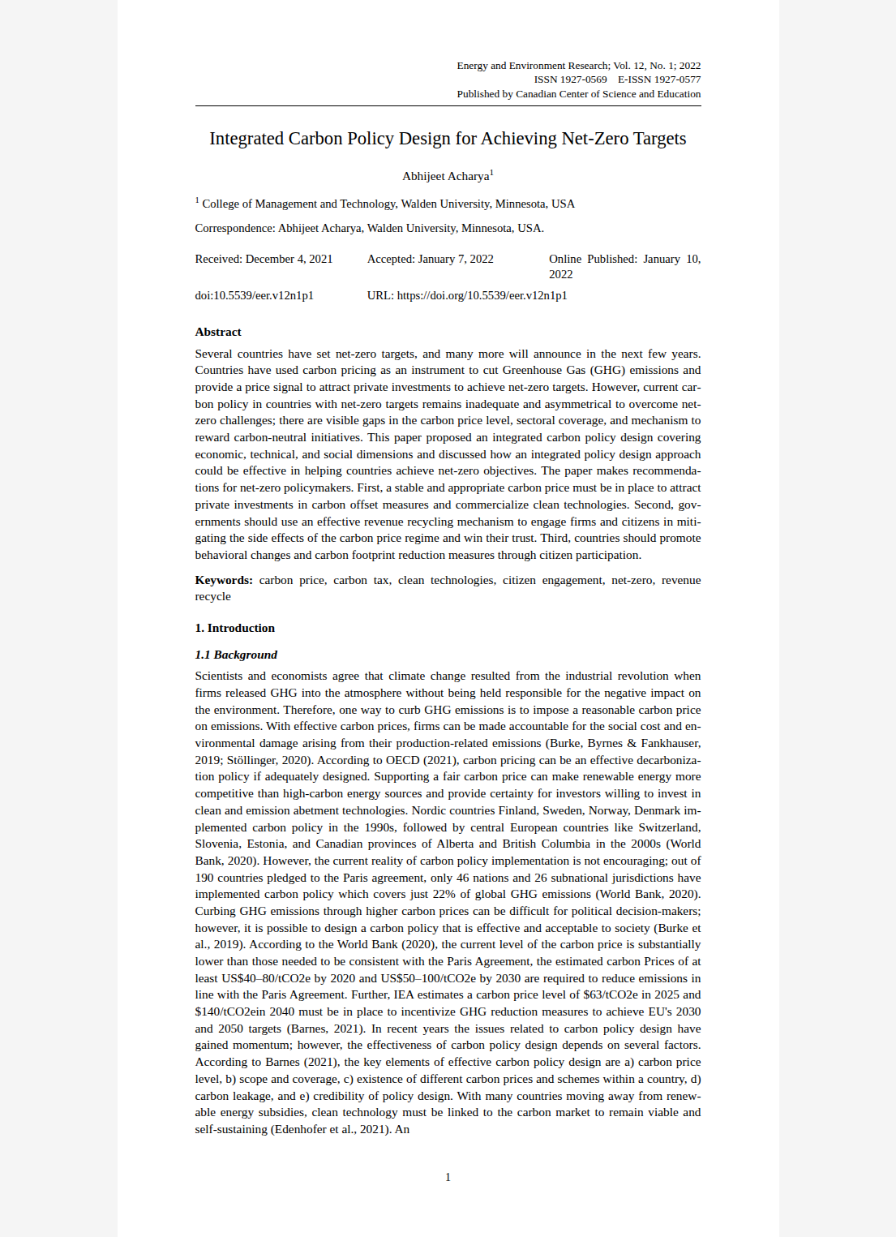Energy and Environment Research; Vol. 12, No. 1; 2022
ISSN 1927-0569 E-ISSN 1927-0577
Published by Canadian Center of Science and Education
Integrated Carbon Policy Design for Achieving Net-Zero Targets
Abhijeet Acharya1
1 College of Management and Technology, Walden University, Minnesota, USA
Correspondence: Abhijeet Acharya, Walden University, Minnesota, USA.
| Received: December 4, 2021 | Accepted: January 7, 2022 | Online Published: January 10, 2022 |
| doi:10.5539/eer.v12n1p1 | URL: https://doi.org/10.5539/eer.v12n1p1 |
Abstract
Several countries have set net-zero targets, and many more will announce in the next few years. Countries have used carbon pricing as an instrument to cut Greenhouse Gas (GHG) emissions and provide a price signal to attract private investments to achieve net-zero targets. However, current carbon policy in countries with net-zero targets remains inadequate and asymmetrical to overcome net-zero challenges; there are visible gaps in the carbon price level, sectoral coverage, and mechanism to reward carbon-neutral initiatives. This paper proposed an integrated carbon policy design covering economic, technical, and social dimensions and discussed how an integrated policy design approach could be effective in helping countries achieve net-zero objectives. The paper makes recommendations for net-zero policymakers. First, a stable and appropriate carbon price must be in place to attract private investments in carbon offset measures and commercialize clean technologies. Second, governments should use an effective revenue recycling mechanism to engage firms and citizens in mitigating the side effects of the carbon price regime and win their trust. Third, countries should promote behavioral changes and carbon footprint reduction measures through citizen participation.
Keywords: carbon price, carbon tax, clean technologies, citizen engagement, net-zero, revenue recycle
1. Introduction
1.1 Background
Scientists and economists agree that climate change resulted from the industrial revolution when firms released GHG into the atmosphere without being held responsible for the negative impact on the environment. Therefore, one way to curb GHG emissions is to impose a reasonable carbon price on emissions. With effective carbon prices, firms can be made accountable for the social cost and environmental damage arising from their production-related emissions (Burke, Byrnes & Fankhauser, 2019; Stöllinger, 2020). According to OECD (2021), carbon pricing can be an effective decarbonization policy if adequately designed. Supporting a fair carbon price can make renewable energy more competitive than high-carbon energy sources and provide certainty for investors willing to invest in clean and emission abetment technologies. Nordic countries Finland, Sweden, Norway, Denmark implemented carbon policy in the 1990s, followed by central European countries like Switzerland, Slovenia, Estonia, and Canadian provinces of Alberta and British Columbia in the 2000s (World Bank, 2020). However, the current reality of carbon policy implementation is not encouraging; out of 190 countries pledged to the Paris agreement, only 46 nations and 26 subnational jurisdictions have implemented carbon policy which covers just 22% of global GHG emissions (World Bank, 2020). Curbing GHG emissions through higher carbon prices can be difficult for political decision-makers; however, it is possible to design a carbon policy that is effective and acceptable to society (Burke et al., 2019). According to the World Bank (2020), the current level of the carbon price is substantially lower than those needed to be consistent with the Paris Agreement, the estimated carbon Prices of at least US$40–80/tCO2e by 2020 and US$50–100/tCO2e by 2030 are required to reduce emissions in line with the Paris Agreement. Further, IEA estimates a carbon price level of $63/tCO2e in 2025 and $140/tCO2ein 2040 must be in place to incentivize GHG reduction measures to achieve EU's 2030 and 2050 targets (Barnes, 2021). In recent years the issues related to carbon policy design have gained momentum; however, the effectiveness of carbon policy design depends on several factors. According to Barnes (2021), the key elements of effective carbon policy design are a) carbon price level, b) scope and coverage, c) existence of different carbon prices and schemes within a country, d) carbon leakage, and e) credibility of policy design. With many countries moving away from renewable energy subsidies, clean technology must be linked to the carbon market to remain viable and self-sustaining (Edenhofer et al., 2021). An
1